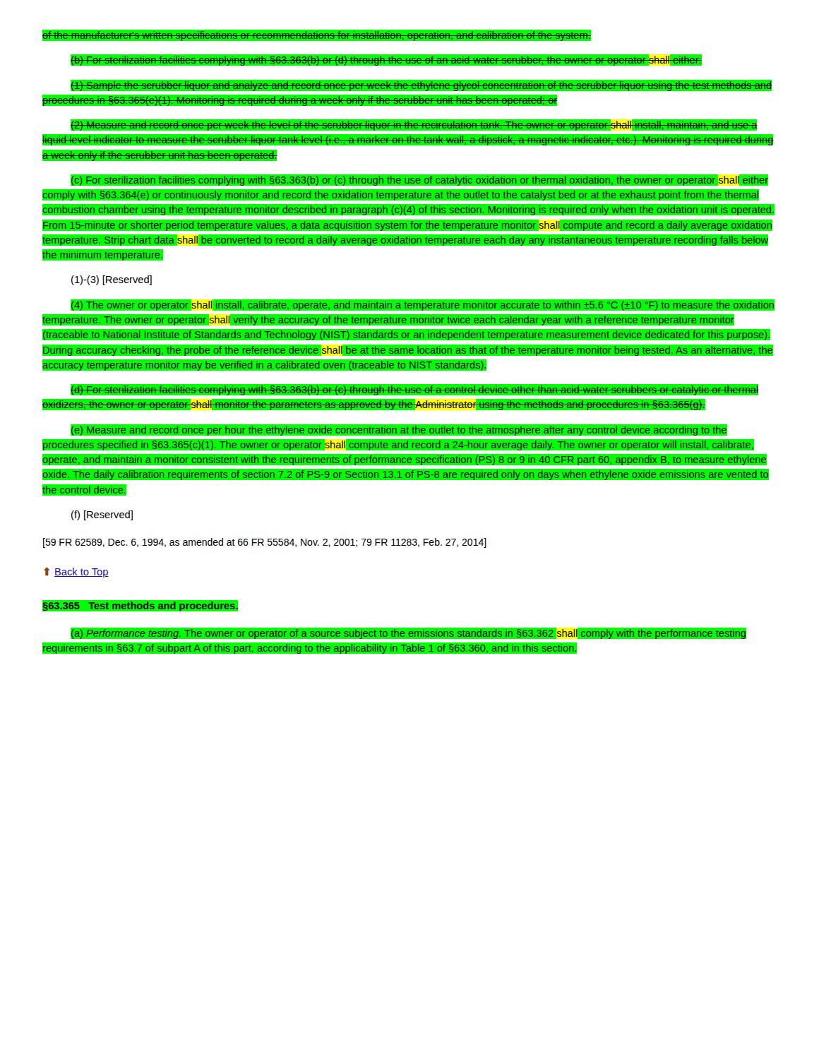of the manufacturer's written specifications or recommendations for installation, operation, and calibration of the system.
(b) For sterilization facilities complying with §63.363(b) or (d) through the use of an acid-water scrubber, the owner or operator shall either:
(1) Sample the scrubber liquor and analyze and record once per week the ethylene glycol concentration of the scrubber liquor using the test methods and procedures in §63.365(e)(1). Monitoring is required during a week only if the scrubber unit has been operated; or
(2) Measure and record once per week the level of the scrubber liquor in the recirculation tank. The owner or operator shall install, maintain, and use a liquid level indicator to measure the scrubber liquor tank level (i.e., a marker on the tank wall, a dipstick, a magnetic indicator, etc.). Monitoring is required during a week only if the scrubber unit has been operated.
(c) For sterilization facilities complying with §63.363(b) or (c) through the use of catalytic oxidation or thermal oxidation, the owner or operator shall either comply with §63.364(e) or continuously monitor and record the oxidation temperature at the outlet to the catalyst bed or at the exhaust point from the thermal combustion chamber using the temperature monitor described in paragraph (c)(4) of this section. Monitoring is required only when the oxidation unit is operated. From 15-minute or shorter period temperature values, a data acquisition system for the temperature monitor shall compute and record a daily average oxidation temperature. Strip chart data shall be converted to record a daily average oxidation temperature each day any instantaneous temperature recording falls below the minimum temperature.
(1)-(3) [Reserved]
(4) The owner or operator shall install, calibrate, operate, and maintain a temperature monitor accurate to within ±5.6 °C (±10 °F) to measure the oxidation temperature. The owner or operator shall verify the accuracy of the temperature monitor twice each calendar year with a reference temperature monitor (traceable to National Institute of Standards and Technology (NIST) standards or an independent temperature measurement device dedicated for this purpose). During accuracy checking, the probe of the reference device shall be at the same location as that of the temperature monitor being tested. As an alternative, the accuracy temperature monitor may be verified in a calibrated oven (traceable to NIST standards).
(d) For sterilization facilities complying with §63.363(b) or (c) through the use of a control device other than acid-water scrubbers or catalytic or thermal oxidizers, the owner or operator shall monitor the parameters as approved by the Administrator using the methods and procedures in §63.365(g).
(e) Measure and record once per hour the ethylene oxide concentration at the outlet to the atmosphere after any control device according to the procedures specified in §63.365(c)(1). The owner or operator shall compute and record a 24-hour average daily. The owner or operator will install, calibrate, operate, and maintain a monitor consistent with the requirements of performance specification (PS) 8 or 9 in 40 CFR part 60, appendix B, to measure ethylene oxide. The daily calibration requirements of section 7.2 of PS-9 or Section 13.1 of PS-8 are required only on days when ethylene oxide emissions are vented to the control device.
(f) [Reserved]
[59 FR 62589, Dec. 6, 1994, as amended at 66 FR 55584, Nov. 2, 2001; 79 FR 11283, Feb. 27, 2014]
⬆ Back to Top
§63.365 Test methods and procedures.
(a) Performance testing. The owner or operator of a source subject to the emissions standards in §63.362 shall comply with the performance testing requirements in §63.7 of subpart A of this part, according to the applicability in Table 1 of §63.360, and in this section.